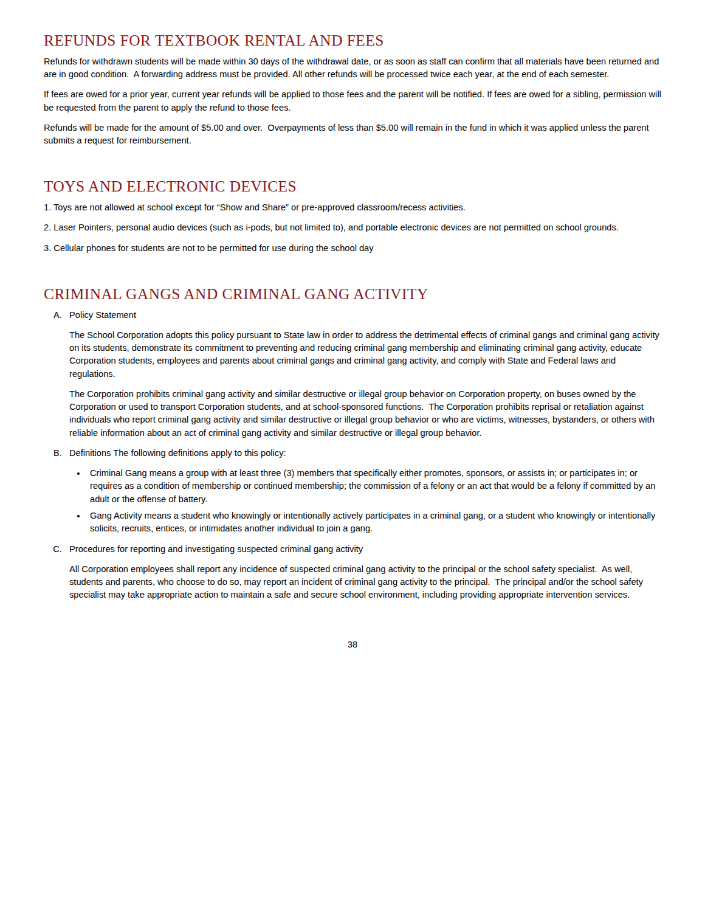Refunds for Textbook Rental and Fees
Refunds for withdrawn students will be made within 30 days of the withdrawal date, or as soon as staff can confirm that all materials have been returned and are in good condition. A forwarding address must be provided. All other refunds will be processed twice each year, at the end of each semester.
If fees are owed for a prior year, current year refunds will be applied to those fees and the parent will be notified. If fees are owed for a sibling, permission will be requested from the parent to apply the refund to those fees.
Refunds will be made for the amount of $5.00 and over. Overpayments of less than $5.00 will remain in the fund in which it was applied unless the parent submits a request for reimbursement.
Toys and Electronic Devices
1. Toys are not allowed at school except for “Show and Share” or pre-approved classroom/recess activities.
2. Laser Pointers, personal audio devices (such as i-pods, but not limited to), and portable electronic devices are not permitted on school grounds.
3. Cellular phones for students are not to be permitted for use during the school day
Criminal Gangs and Criminal Gang Activity
Policy Statement
The School Corporation adopts this policy pursuant to State law in order to address the detrimental effects of criminal gangs and criminal gang activity on its students, demonstrate its commitment to preventing and reducing criminal gang membership and eliminating criminal gang activity, educate Corporation students, employees and parents about criminal gangs and criminal gang activity, and comply with State and Federal laws and regulations.
The Corporation prohibits criminal gang activity and similar destructive or illegal group behavior on Corporation property, on buses owned by the Corporation or used to transport Corporation students, and at school-sponsored functions. The Corporation prohibits reprisal or retaliation against individuals who report criminal gang activity and similar destructive or illegal group behavior or who are victims, witnesses, bystanders, or others with reliable information about an act of criminal gang activity and similar destructive or illegal group behavior.
Definitions The following definitions apply to this policy:
Criminal Gang means a group with at least three (3) members that specifically either promotes, sponsors, or assists in; or participates in; or requires as a condition of membership or continued membership; the commission of a felony or an act that would be a felony if committed by an adult or the offense of battery.
Gang Activity means a student who knowingly or intentionally actively participates in a criminal gang, or a student who knowingly or intentionally solicits, recruits, entices, or intimidates another individual to join a gang.
Procedures for reporting and investigating suspected criminal gang activity
All Corporation employees shall report any incidence of suspected criminal gang activity to the principal or the school safety specialist. As well, students and parents, who choose to do so, may report an incident of criminal gang activity to the principal. The principal and/or the school safety specialist may take appropriate action to maintain a safe and secure school environment, including providing appropriate intervention services.
38